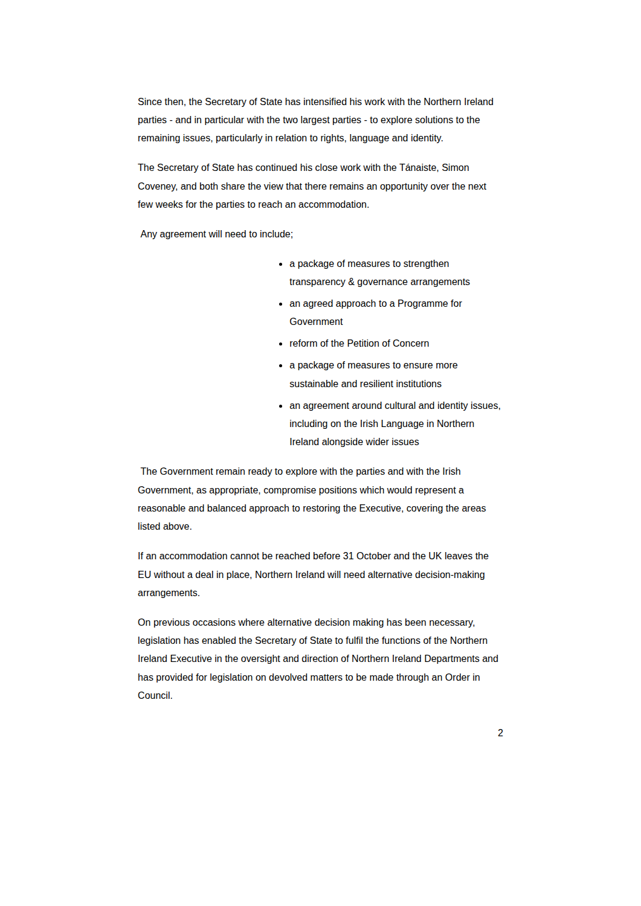Since then, the Secretary of State has intensified his work with the Northern Ireland parties - and in particular with the two largest parties - to explore solutions to the remaining issues, particularly in relation to rights, language and identity.
The Secretary of State has continued his close work with the Tánaiste, Simon Coveney, and both share the view that there remains an opportunity over the next few weeks for the parties to reach an accommodation.
Any agreement will need to include;
a package of measures to strengthen transparency & governance arrangements
an agreed approach to a Programme for Government
reform of the Petition of Concern
a package of measures to ensure more sustainable and resilient institutions
an agreement around cultural and identity issues, including on the Irish Language in Northern Ireland alongside wider issues
The Government remain ready to explore with the parties and with the Irish Government, as appropriate, compromise positions which would represent a reasonable and balanced approach to restoring the Executive, covering the areas listed above.
If an accommodation cannot be reached before 31 October and the UK leaves the EU without a deal in place, Northern Ireland will need alternative decision-making arrangements.
On previous occasions where alternative decision making has been necessary, legislation has enabled the Secretary of State to fulfil the functions of the Northern Ireland Executive in the oversight and direction of Northern Ireland Departments and has provided for legislation on devolved matters to be made through an Order in Council.
2